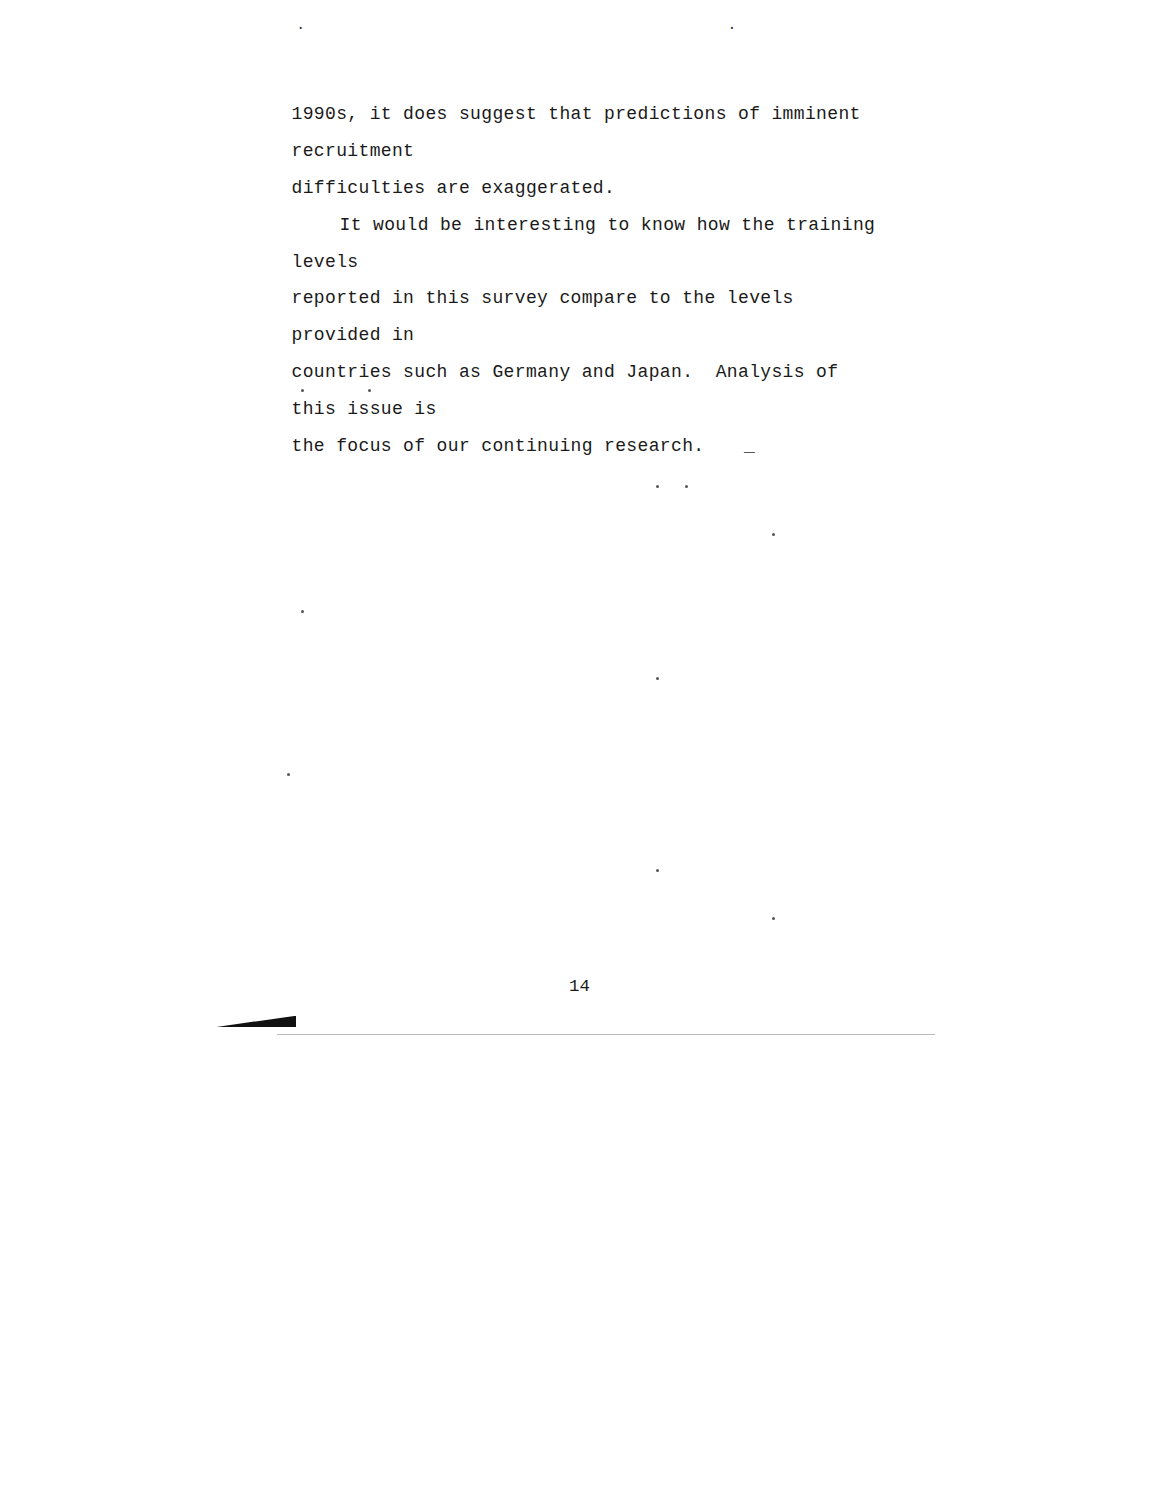. .
1990s, it does suggest that predictions of imminent recruitment
difficulties are exaggerated.
It would be interesting to know how the training levels
reported in this survey compare to the levels provided in
countries such as Germany and Japan. Analysis of this issue is
the focus of our continuing research._
14